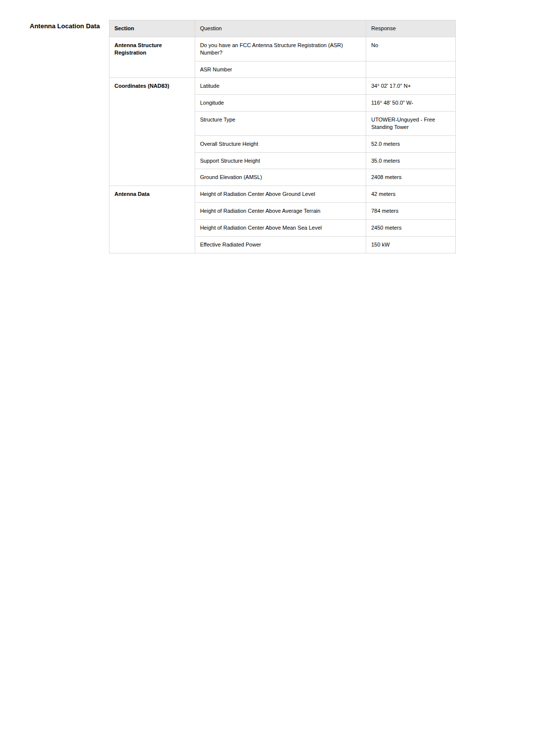Antenna Location Data
| Section | Question | Response |
| --- | --- | --- |
| Antenna Structure Registration | Do you have an FCC Antenna Structure Registration (ASR) Number? | No |
| | ASR Number | |
| Coordinates (NAD83) | Latitude | 34° 02' 17.0" N+ |
| | Longitude | 116° 48' 50.0" W- |
| | Structure Type | UTOWER-Unguyed - Free Standing Tower |
| | Overall Structure Height | 52.0 meters |
| | Support Structure Height | 35.0 meters |
| | Ground Elevation (AMSL) | 2408 meters |
| Antenna Data | Height of Radiation Center Above Ground Level | 42 meters |
| | Height of Radiation Center Above Average Terrain | 784 meters |
| | Height of Radiation Center Above Mean Sea Level | 2450 meters |
| | Effective Radiated Power | 150 kW |